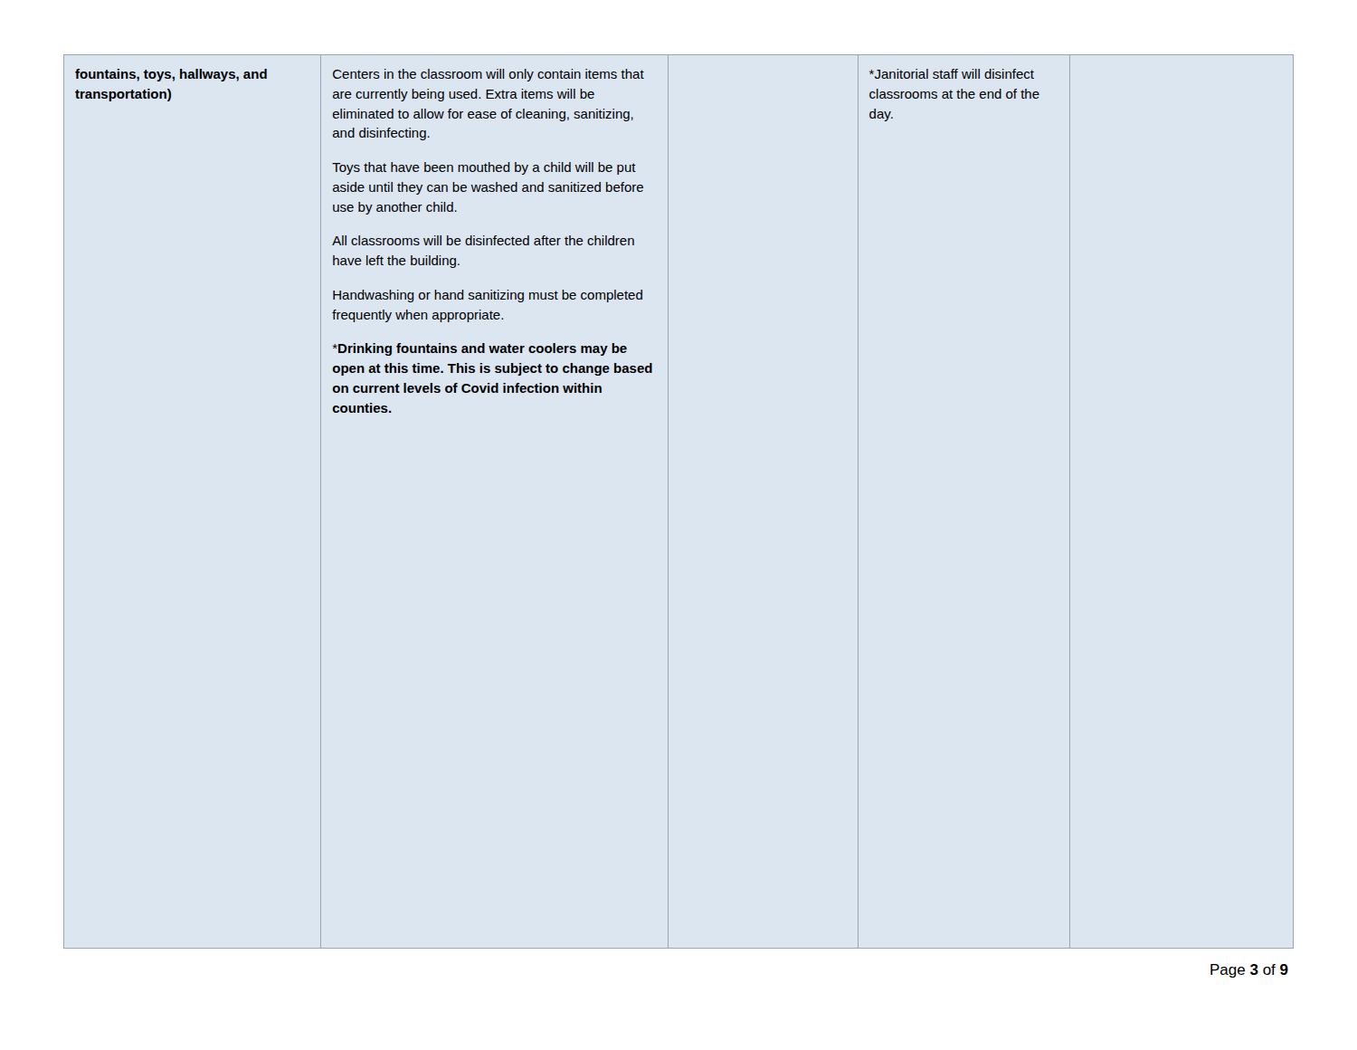| fountains, toys, hallways, and transportation) | Centers in the classroom will only contain items that are currently being used. Extra items will be eliminated to allow for ease of cleaning, sanitizing, and disinfecting. Toys that have been mouthed by a child will be put aside until they can be washed and sanitized before use by another child. All classrooms will be disinfected after the children have left the building. Handwashing or hand sanitizing must be completed frequently when appropriate. * Drinking fountains and water coolers may be open at this time. This is subject to change based on current levels of Covid infection within counties. | | *Janitorial staff will disinfect classrooms at the end of the day. | |
Page 3 of 9